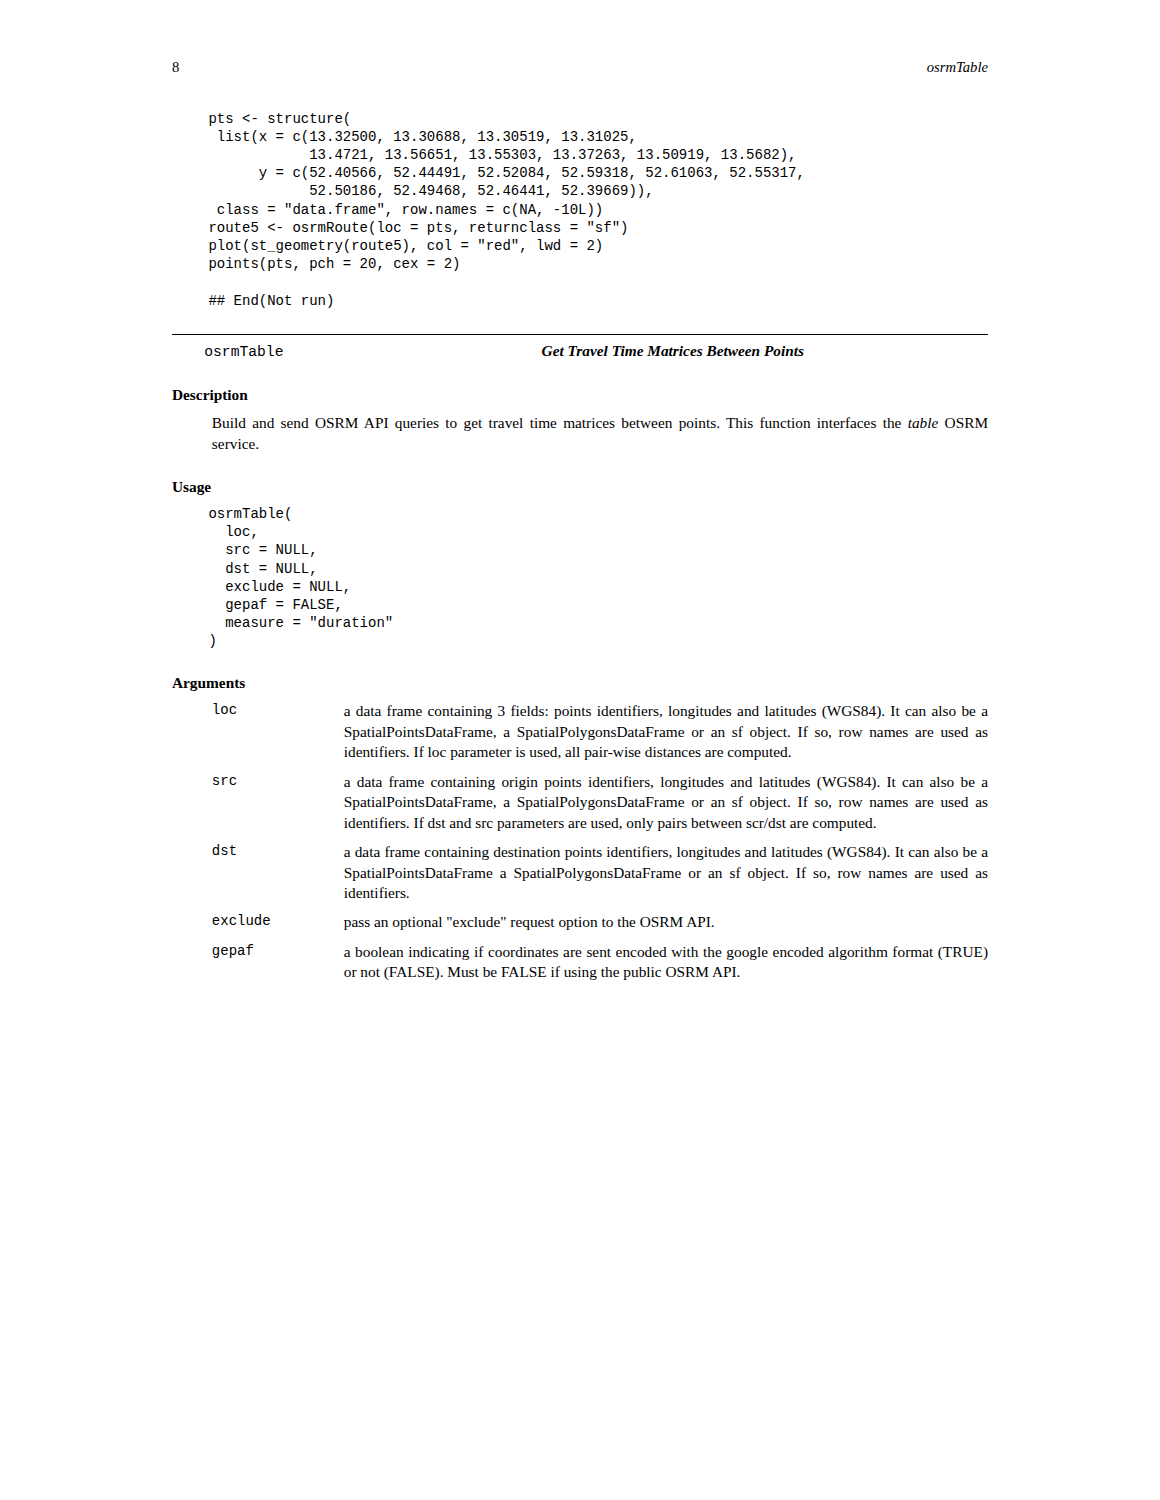8 osrmTable
pts <- structure(
 list(x = c(13.32500, 13.30688, 13.30519, 13.31025,
            13.4721, 13.56651, 13.55303, 13.37263, 13.50919, 13.5682),
      y = c(52.40566, 52.44491, 52.52084, 52.59318, 52.61063, 52.55317,
            52.50186, 52.49468, 52.46441, 52.39669)),
 class = "data.frame", row.names = c(NA, -10L))
route5 <- osrmRoute(loc = pts, returnclass = "sf")
plot(st_geometry(route5), col = "red", lwd = 2)
points(pts, pch = 20, cex = 2)

## End(Not run)
osrmTable Get Travel Time Matrices Between Points
Description
Build and send OSRM API queries to get travel time matrices between points. This function interfaces the table OSRM service.
Usage
osrmTable(
  loc,
  src = NULL,
  dst = NULL,
  exclude = NULL,
  gepaf = FALSE,
  measure = "duration"
)
Arguments
loc
a data frame containing 3 fields: points identifiers, longitudes and latitudes (WGS84). It can also be a SpatialPointsDataFrame, a SpatialPolygonsDataFrame or an sf object. If so, row names are used as identifiers. If loc parameter is used, all pair-wise distances are computed.
src
a data frame containing origin points identifiers, longitudes and latitudes (WGS84). It can also be a SpatialPointsDataFrame, a SpatialPolygonsDataFrame or an sf object. If so, row names are used as identifiers. If dst and src parameters are used, only pairs between scr/dst are computed.
dst
a data frame containing destination points identifiers, longitudes and latitudes (WGS84). It can also be a SpatialPointsDataFrame a SpatialPolygonsDataFrame or an sf object. If so, row names are used as identifiers.
exclude
pass an optional "exclude" request option to the OSRM API.
gepaf
a boolean indicating if coordinates are sent encoded with the google encoded algorithm format (TRUE) or not (FALSE). Must be FALSE if using the public OSRM API.